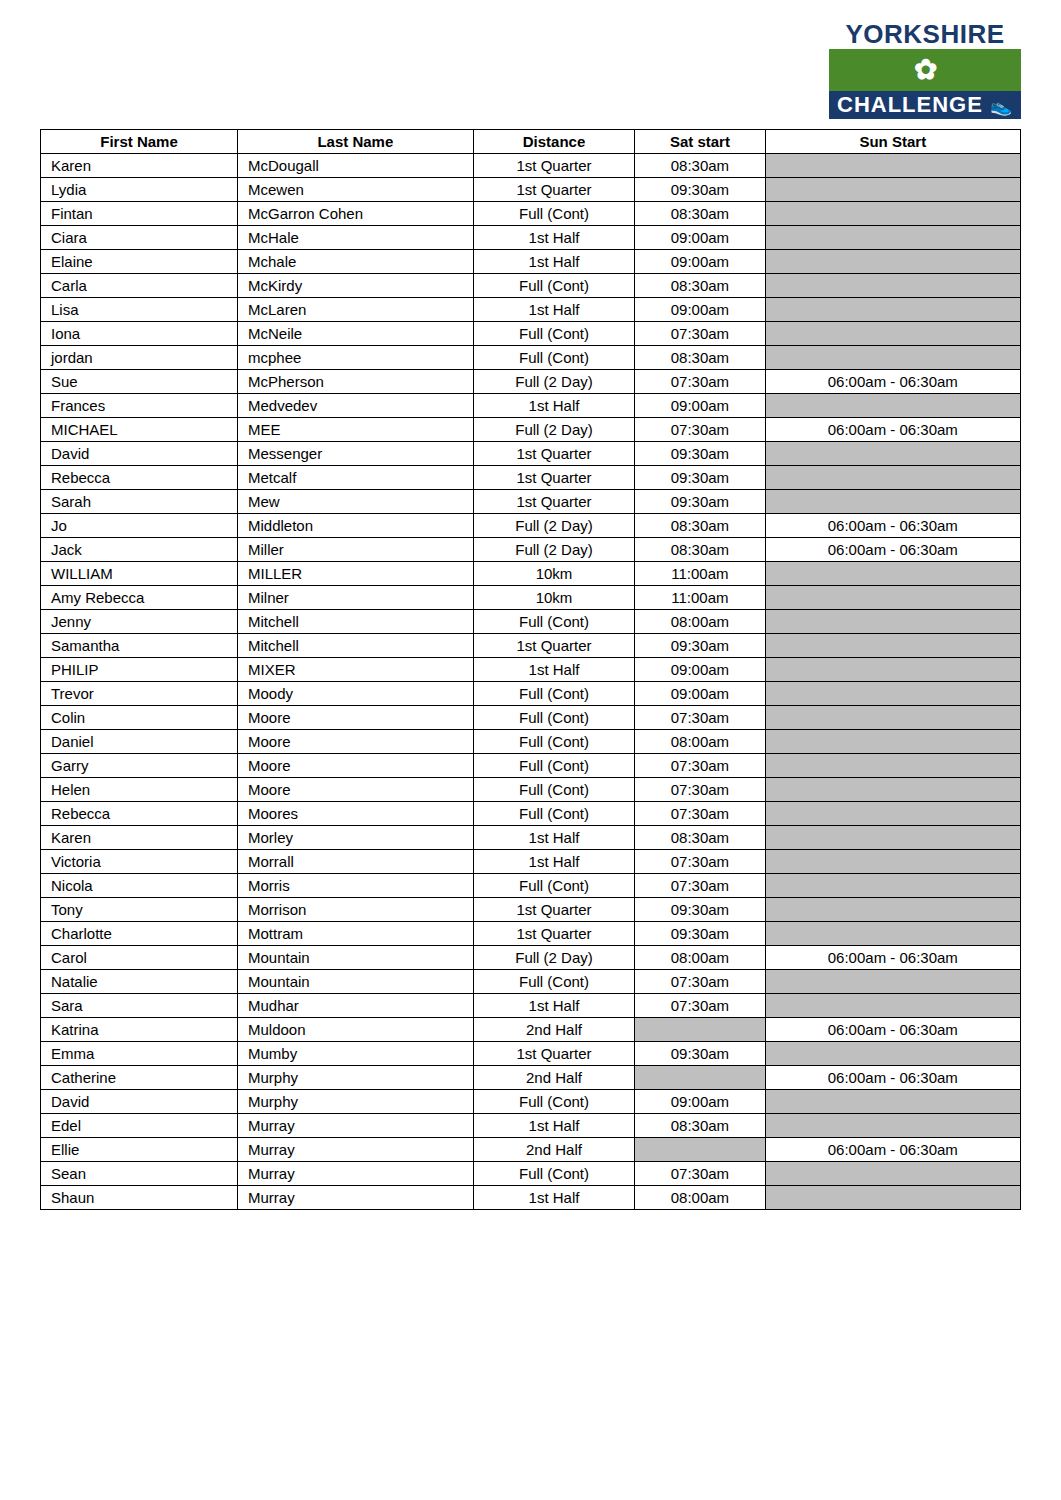YORKSHIRE
CHALLENGE 👟
| First Name | Last Name | Distance | Sat start | Sun Start |
| --- | --- | --- | --- | --- |
| Karen | McDougall | 1st Quarter | 08:30am | |
| Lydia | Mcewen | 1st Quarter | 09:30am | |
| Fintan | McGarron Cohen | Full (Cont) | 08:30am | |
| Ciara | McHale | 1st Half | 09:00am | |
| Elaine | Mchale | 1st Half | 09:00am | |
| Carla | McKirdy | Full (Cont) | 08:30am | |
| Lisa | McLaren | 1st Half | 09:00am | |
| Iona | McNeile | Full (Cont) | 07:30am | |
| jordan | mcphee | Full (Cont) | 08:30am | |
| Sue | McPherson | Full (2 Day) | 07:30am | 06:00am - 06:30am |
| Frances | Medvedev | 1st Half | 09:00am | |
| MICHAEL | MEE | Full (2 Day) | 07:30am | 06:00am - 06:30am |
| David | Messenger | 1st Quarter | 09:30am | |
| Rebecca | Metcalf | 1st Quarter | 09:30am | |
| Sarah | Mew | 1st Quarter | 09:30am | |
| Jo | Middleton | Full (2 Day) | 08:30am | 06:00am - 06:30am |
| Jack | Miller | Full (2 Day) | 08:30am | 06:00am - 06:30am |
| WILLIAM | MILLER | 10km | 11:00am | |
| Amy Rebecca | Milner | 10km | 11:00am | |
| Jenny | Mitchell | Full (Cont) | 08:00am | |
| Samantha | Mitchell | 1st Quarter | 09:30am | |
| PHILIP | MIXER | 1st Half | 09:00am | |
| Trevor | Moody | Full (Cont) | 09:00am | |
| Colin | Moore | Full (Cont) | 07:30am | |
| Daniel | Moore | Full (Cont) | 08:00am | |
| Garry | Moore | Full (Cont) | 07:30am | |
| Helen | Moore | Full (Cont) | 07:30am | |
| Rebecca | Moores | Full (Cont) | 07:30am | |
| Karen | Morley | 1st Half | 08:30am | |
| Victoria | Morrall | 1st Half | 07:30am | |
| Nicola | Morris | Full (Cont) | 07:30am | |
| Tony | Morrison | 1st Quarter | 09:30am | |
| Charlotte | Mottram | 1st Quarter | 09:30am | |
| Carol | Mountain | Full (2 Day) | 08:00am | 06:00am - 06:30am |
| Natalie | Mountain | Full (Cont) | 07:30am | |
| Sara | Mudhar | 1st Half | 07:30am | |
| Katrina | Muldoon | 2nd Half | | 06:00am - 06:30am |
| Emma | Mumby | 1st Quarter | 09:30am | |
| Catherine | Murphy | 2nd Half | | 06:00am - 06:30am |
| David | Murphy | Full (Cont) | 09:00am | |
| Edel | Murray | 1st Half | 08:30am | |
| Ellie | Murray | 2nd Half | | 06:00am - 06:30am |
| Sean | Murray | Full (Cont) | 07:30am | |
| Shaun | Murray | 1st Half | 08:00am | |